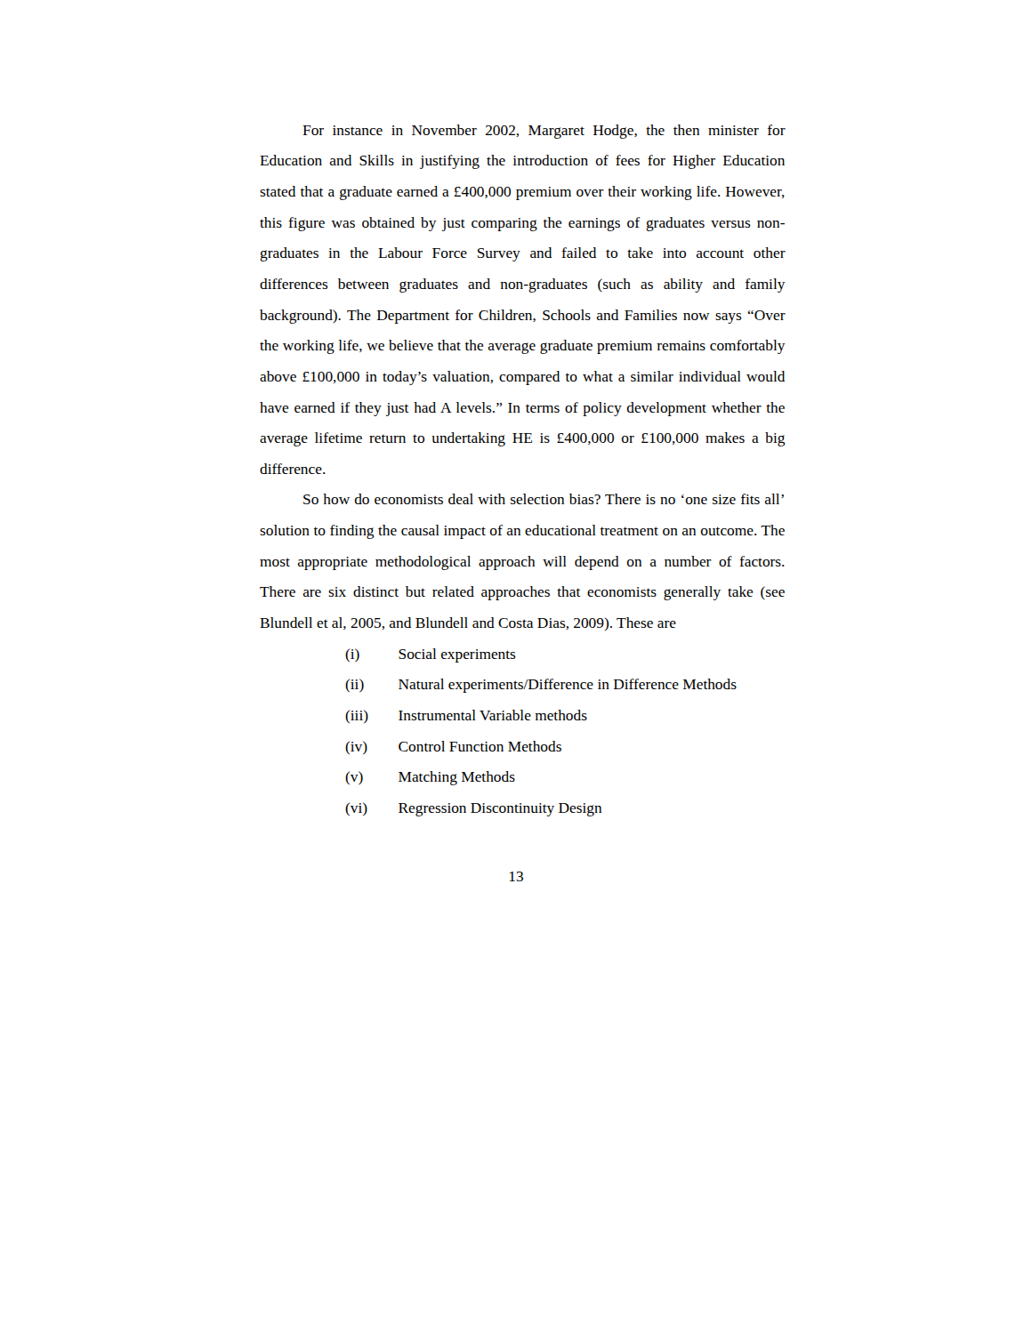For instance in November 2002, Margaret Hodge, the then minister for Education and Skills in justifying the introduction of fees for Higher Education stated that a graduate earned a £400,000 premium over their working life. However, this figure was obtained by just comparing the earnings of graduates versus non-graduates in the Labour Force Survey and failed to take into account other differences between graduates and non-graduates (such as ability and family background). The Department for Children, Schools and Families now says “Over the working life, we believe that the average graduate premium remains comfortably above £100,000 in today’s valuation, compared to what a similar individual would have earned if they just had A levels.” In terms of policy development whether the average lifetime return to undertaking HE is £400,000 or £100,000 makes a big difference.
So how do economists deal with selection bias? There is no ‘one size fits all’ solution to finding the causal impact of an educational treatment on an outcome. The most appropriate methodological approach will depend on a number of factors. There are six distinct but related approaches that economists generally take (see Blundell et al, 2005, and Blundell and Costa Dias, 2009). These are
(i) Social experiments
(ii) Natural experiments/Difference in Difference Methods
(iii) Instrumental Variable methods
(iv) Control Function Methods
(v) Matching Methods
(vi) Regression Discontinuity Design
13